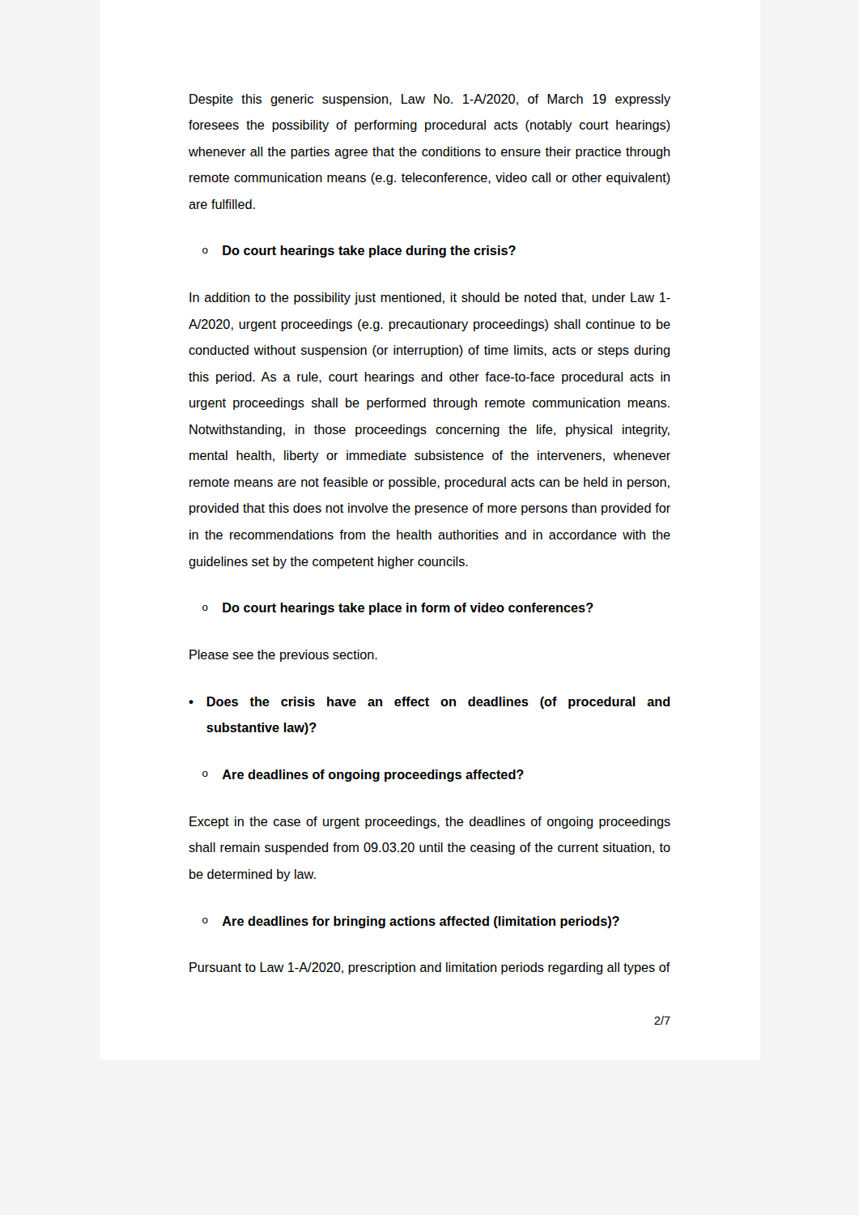Despite this generic suspension, Law No. 1-A/2020, of March 19 expressly foresees the possibility of performing procedural acts (notably court hearings) whenever all the parties agree that the conditions to ensure their practice through remote communication means (e.g. teleconference, video call or other equivalent) are fulfilled.
Do court hearings take place during the crisis?
In addition to the possibility just mentioned, it should be noted that, under Law 1-A/2020, urgent proceedings (e.g. precautionary proceedings) shall continue to be conducted without suspension (or interruption) of time limits, acts or steps during this period. As a rule, court hearings and other face-to-face procedural acts in urgent proceedings shall be performed through remote communication means. Notwithstanding, in those proceedings concerning the life, physical integrity, mental health, liberty or immediate subsistence of the interveners, whenever remote means are not feasible or possible, procedural acts can be held in person, provided that this does not involve the presence of more persons than provided for in the recommendations from the health authorities and in accordance with the guidelines set by the competent higher councils.
Do court hearings take place in form of video conferences?
Please see the previous section.
Does the crisis have an effect on deadlines (of procedural and substantive law)?
Are deadlines of ongoing proceedings affected?
Except in the case of urgent proceedings, the deadlines of ongoing proceedings shall remain suspended from 09.03.20 until the ceasing of the current situation, to be determined by law.
Are deadlines for bringing actions affected (limitation periods)?
Pursuant to Law 1-A/2020, prescription and limitation periods regarding all types of
2/7